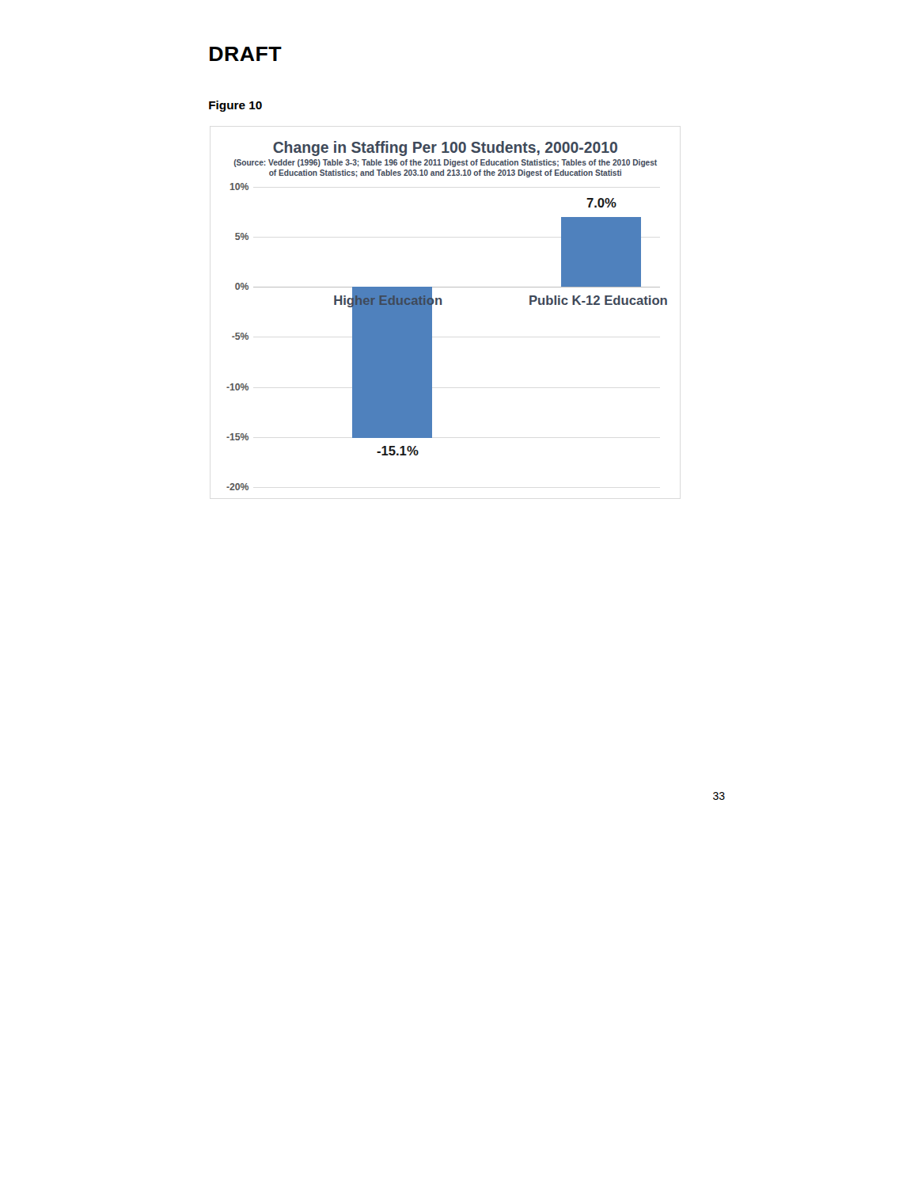DRAFT
Figure 10
Change in Staffing Per 100 Students, 2000-2010
(Source: Vedder (1996) Table 3-3; Table 196 of the 2011 Digest of Education Statistics; Tables of the 2010 Digest of Education Statistics; and Tables 203.10 and 213.10 of the 2013 Digest of Education Statisti
10% 5% 0% -5% -10% -15% -20%
Higher Education
Public K-12 Education
-15.1%
7.0%
33